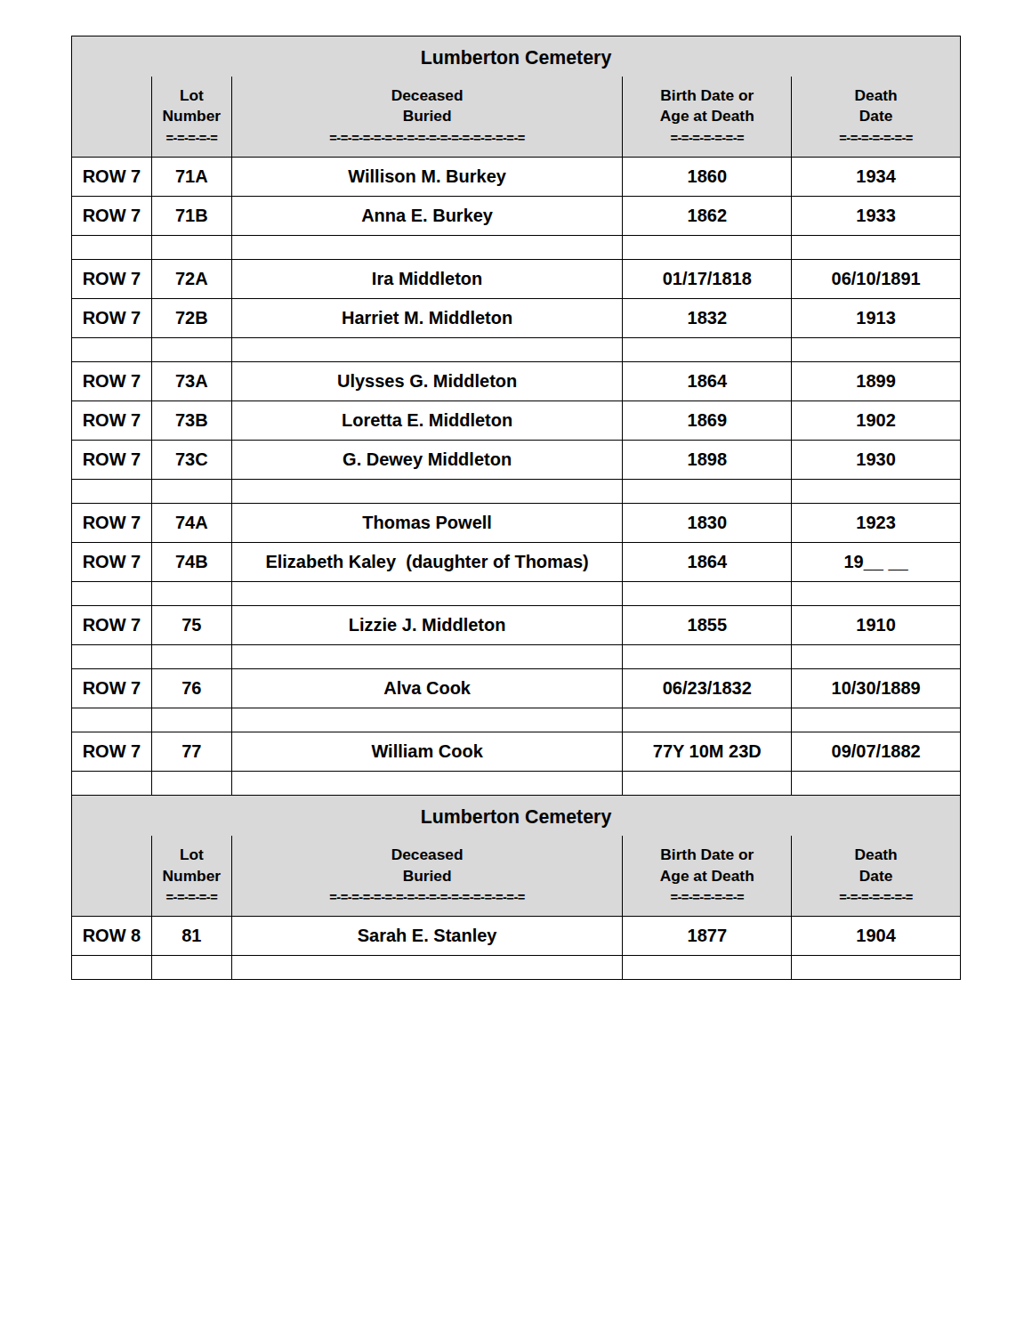| Lumberton Cemetery |
| | Lot Number =-=-=-=-= | Deceased Buried =-=-=-=-=-=-=-=-=-=-=-=-=-=-=-=-=-= | Birth Date or Age at Death =-=-=-=-=-=-= | Death Date =-=-=-=-=-=-= |
| ROW 7 | 71A | Willison M. Burkey | 1860 | 1934 |
| ROW 7 | 71B | Anna E. Burkey | 1862 | 1933 |
| ROW 7 | 72A | Ira Middleton | 01/17/1818 | 06/10/1891 |
| ROW 7 | 72B | Harriet M. Middleton | 1832 | 1913 |
| ROW 7 | 73A | Ulysses G. Middleton | 1864 | 1899 |
| ROW 7 | 73B | Loretta E. Middleton | 1869 | 1902 |
| ROW 7 | 73C | G. Dewey Middleton | 1898 | 1930 |
| ROW 7 | 74A | Thomas Powell | 1830 | 1923 |
| ROW 7 | 74B | Elizabeth Kaley (daughter of Thomas) | 1864 | 19__ __ |
| ROW 7 | 75 | Lizzie J. Middleton | 1855 | 1910 |
| ROW 7 | 76 | Alva Cook | 06/23/1832 | 10/30/1889 |
| ROW 7 | 77 | William Cook | 77Y 10M 23D | 09/07/1882 |
| Lumberton Cemetery |
| | Lot Number =-=-=-=-= | Deceased Buried =-=-=-=-=-=-=-=-=-=-=-=-=-=-=-=-=-= | Birth Date or Age at Death =-=-=-=-=-=-= | Death Date =-=-=-=-=-=-= |
| ROW 8 | 81 | Sarah E. Stanley | 1877 | 1904 |